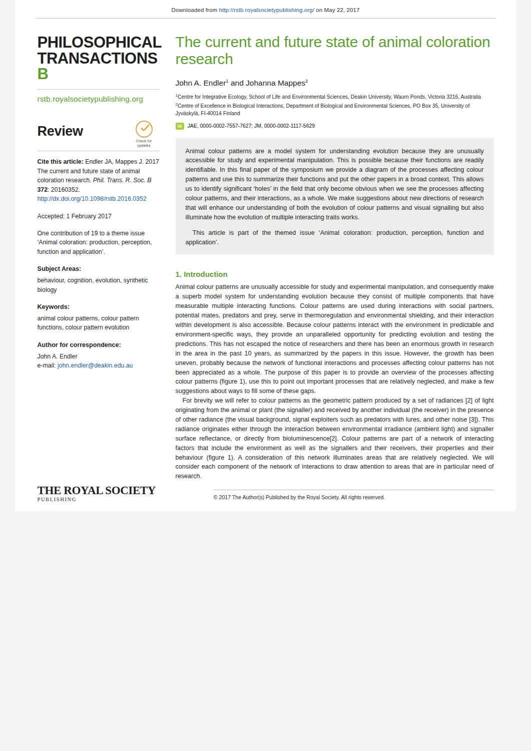Downloaded from http://rstb.royalsocietypublishing.org/ on May 22, 2017
PHILOSOPHICAL TRANSACTIONS B
rstb.royalsocietypublishing.org
Review
Check for
updates
Cite this article: Endler JA, Mappes J. 2017 The current and future state of animal coloration research. Phil. Trans. R. Soc. B 372: 20160352.
http://dx.doi.org/10.1098/rstb.2016.0352
Accepted: 1 February 2017
One contribution of 19 to a theme issue ‘Animal coloration: production, perception, function and application’.
Subject Areas:
behaviour, cognition, evolution, synthetic biology
Keywords:
animal colour patterns, colour pattern functions, colour pattern evolution
Author for correspondence:
John A. Endler
e-mail: john.endler@deakin.edu.au
The current and future state of animal coloration research
John A. Endler1 and Johanna Mappes2
1Centre for Integrative Ecology, School of Life and Environmental Sciences, Deakin University, Waurn Ponds, Victoria 3216, Australia
2Centre of Excellence in Biological Interactions, Department of Biological and Environmental Sciences, PO Box 35, University of Jyväskylä, FI-40014 Finland
iD JAE, 0000-0002-7557-7627; JM, 0000-0002-1117-5629
Animal colour patterns are a model system for understanding evolution because they are unusually accessible for study and experimental manipulation. This is possible because their functions are readily identifiable. In this final paper of the symposium we provide a diagram of the processes affecting colour patterns and use this to summarize their functions and put the other papers in a broad context. This allows us to identify significant ‘holes’ in the field that only become obvious when we see the processes affecting colour patterns, and their interactions, as a whole. We make suggestions about new directions of research that will enhance our understanding of both the evolution of colour patterns and visual signalling but also illuminate how the evolution of multiple interacting traits works.
This article is part of the themed issue ‘Animal coloration: production, perception, function and application’.
1. Introduction
Animal colour patterns are unusually accessible for study and experimental manipulation, and consequently make a superb model system for understanding evolution because they consist of multiple components that have measurable multiple interacting functions. Colour patterns are used during interactions with social partners, potential mates, predators and prey, serve in thermoregulation and environmental shielding, and their interaction within development is also accessible. Because colour patterns interact with the environment in predictable and environment-specific ways, they provide an unparalleled opportunity for predicting evolution and testing the predictions. This has not escaped the notice of researchers and there has been an enormous growth in research in the area in the past 10 years, as summarized by the papers in this issue. However, the growth has been uneven, probably because the network of functional interactions and processes affecting colour patterns has not been appreciated as a whole. The purpose of this paper is to provide an overview of the processes affecting colour patterns (figure 1), use this to point out important processes that are relatively neglected, and make a few suggestions about ways to fill some of these gaps.
For brevity we will refer to colour patterns as the geometric pattern produced by a set of radiances [2] of light originating from the animal or plant (the signaller) and received by another individual (the receiver) in the presence of other radiance (the visual background, signal exploiters such as predators with lures, and other noise [3]). This radiance originates either through the interaction between environmental irradiance (ambient light) and signaller surface reflectance, or directly from bioluminescence[2]. Colour patterns are part of a network of interacting factors that include the environment as well as the signallers and their receivers, their properties and their behaviour (figure 1). A consideration of this network illuminates areas that are relatively neglected. We will consider each component of the network of interactions to draw attention to areas that are in particular need of research.
THE ROYAL SOCIETY PUBLISHING
© 2017 The Author(s) Published by the Royal Society. All rights reserved.